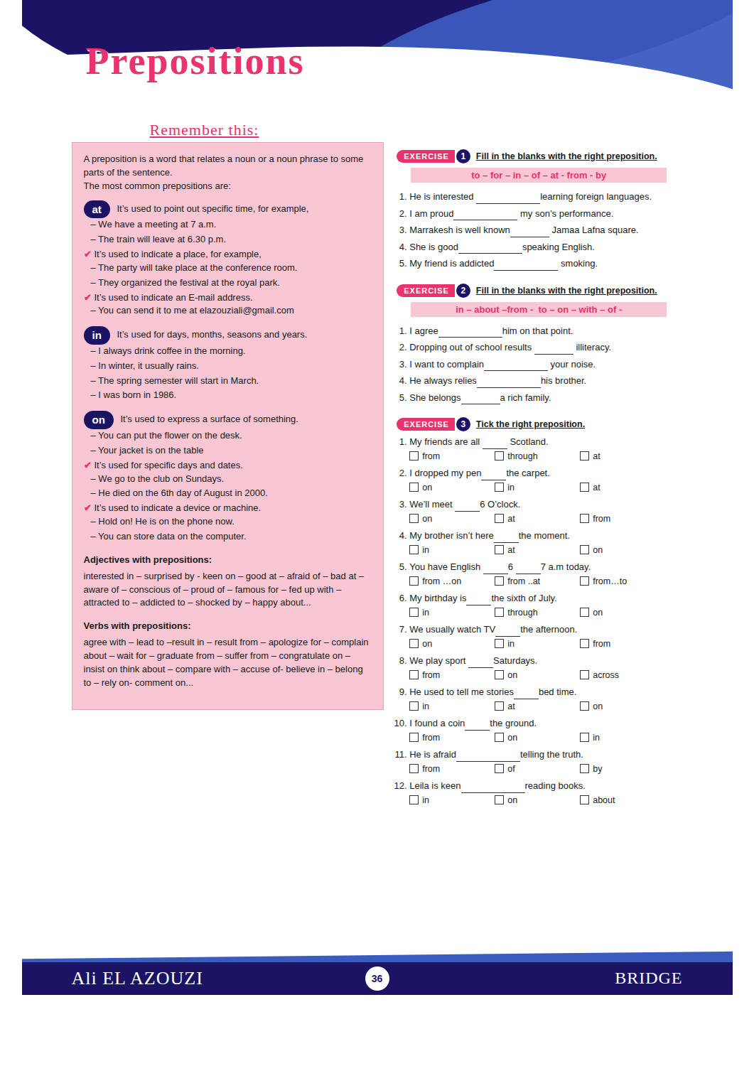Prepositions
Remember this:
A preposition is a word that relates a noun or a noun phrase to some parts of the sentence.
The most common prepositions are:
at It’s used to point out specific time, for example,
– We have a meeting at 7 a.m.
– The train will leave at 6.30 p.m.
✔It’s used to indicate a place, for example,
– The party will take place at the conference room.
– They organized the festival at the royal park.
✔It’s used to indicate an E-mail address.
– You can send it to me at elazouziali@gmail.com
in It’s used for days, months, seasons and years.
– I always drink coffee in the morning.
– In winter, it usually rains.
– The spring semester will start in March.
– I was born in 1986.
on It’s used to express a surface of something.
– You can put the flower on the desk.
– Your jacket is on the table
✔It’s used for specific days and dates.
– We go to the club on Sundays.
– He died on the 6th day of August in 2000.
✔It’s used to indicate a device or machine.
– Hold on! He is on the phone now.
– You can store data on the computer.
Adjectives with prepositions:
interested in – surprised by - keen on – good at – afraid of – bad at – aware of – conscious of – proud of – famous for – fed up with – attracted to – addicted to – shocked by – happy about...
Verbs with prepositions:
agree with – lead to –result in – result from – apologize for – complain about – wait for – graduate from – suffer from – congratulate on – insist on think about – compare with – accuse of- believe in – belong to – rely on- comment on...
EXERCISE 1 Fill in the blanks with the right preposition.
to – for – in – of – at - from - by
He is interested learning foreign languages.
I am proud my son’s performance.
Marrakesh is well known Jamaa Lafna square.
She is good speaking English.
My friend is addicted smoking.
EXERCISE 2 Fill in the blanks with the right preposition.
in – about –from - to – on – with – of -
I agree him on that point.
Dropping out of school results illiteracy.
I want to complain your noise.
He always relies his brother.
She belongs a rich family.
EXERCISE 3 Tick the right preposition.
My friends are all Scotland.
from through at
I dropped my pen the carpet.
on in at
We’ll meet 6 O’clock.
on at from
My brother isn’t here the moment.
in at on
You have English 6 7 a.m today.
from …on from ..at from…to
My birthday is the sixth of July.
in through on
We usually watch TV the afternoon.
on in from
We play sport Saturdays.
from on across
He used to tell me stories bed time.
in at on
I found a coin the ground.
from on in
He is afraid telling the truth.
from of by
Leila is keen reading books.
in on about
Ali EL AZOUZI
36
BRIDGE